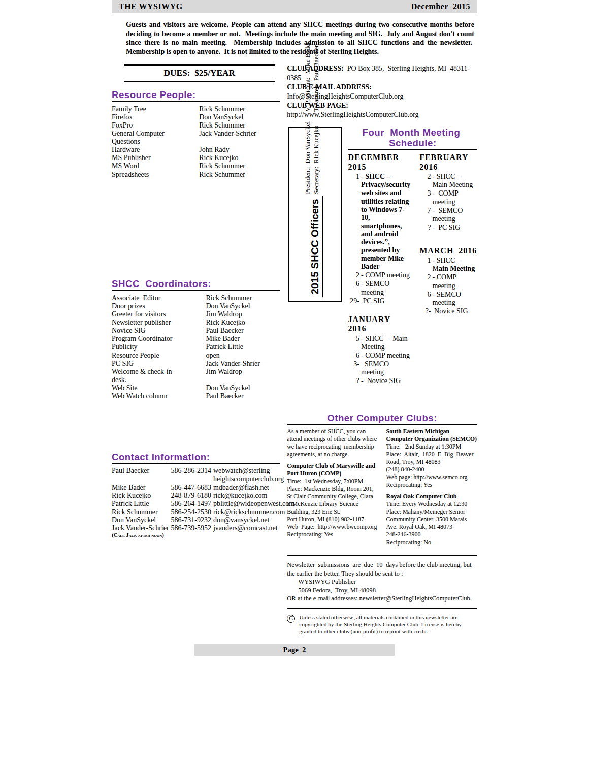THE WYSIWYG December 2015
Guests and visitors are welcome. People can attend any SHCC meetings during two consecutive months before deciding to become a member or not. Meetings include the main meeting and SIG. July and August don't count since there is no main meeting. Membership includes admission to all SHCC functions and the newsletter. Membership is open to anyone. It is not limited to the residents of Sterling Heights.
DUES: $25/YEAR
Resource People:
| Family Tree | Rick Schummer |
| Firefox | Don VanSyckel |
| FoxPro | Rick Schummer |
| General Computer | Jack Vander-Schrier |
| Questions | |
| Hardware | John Rady |
| MS Publisher | Rick Kucejko |
| MS Word | Rick Schummer |
| Spreadsheets | Rick Schummer |
SHCC Coordinators:
| Associate Editor | Rick Schummer |
| Door prizes | Don VanSyckel |
| Greeter for visitors | Jim Waldrop |
| Newsletter publisher | Rick Kucejko |
| Novice SIG | Paul Baecker |
| Program Coordinator | Mike Bader |
| Publicity | Patrick Little |
| Resource People | open |
| PC SIG | Jack Vander-Shrier |
| Welcome & check-in | Jim Waldrop |
| desk. | |
| Web Site | Don VanSyckel |
| Web Watch column | Paul Baecker |
Contact Information:
| Paul Baecker | 586-286-2314 | webwatch@sterling heightscomputerclub.org |
| Mike Bader | 586-447-6683 | mdbader@flash.net |
| Rick Kucejko | 248-879-6180 | rick@kucejko.com |
| Patrick Little | 586-264-1497 | pblittle@wideopenwest.com |
| Rick Schummer | 586-254-2530 | rick@rickschummer.com |
| Don VanSyckel | 586-731-9232 | don@vansyckel.net |
| Jack Vander-Schrier | 586-739-5952 | jvanders@comcast.net |
| ( Call Jack after noon ) |
CLUB ADDRESS: PO Box 385, Sterling Heights, MI 48311-0385
CLUB E-MAIL ADDRESS: Info@SterlingHeightsComputerClub.org
CLUB WEB PAGE: http://www.SterlingHeightsComputerClub.org
2015 SHCC Officers
President: Don VanSyckel V. President: Mike Bader Secretary: Rick Kucejko Treasurer: Paul Baecker
Four Month Meeting Schedule:
DECEMBER 2015
1 - SHCC – Privacy/security web sites and utilities relating to Windows 7-10, smartphones, and android devices.”, presented by member Mike Bader
2- COMP meeting
6- SEMCO meeting
29- PC SIG
JANUARY 2016
5- SHCC – Main Meeting
6- COMP meeting
3- SEMCO meeting
?- Novice SIG
FEBRUARY 2016
2- SHCC – Main Meeting
3- COMP meeting
7- SEMCO meeting
?- PC SIG
MARCH 2016
1- SHCC – Main Meeting
2- COMP meeting
6- SEMCO meeting
?- Novice SIG
Other Computer Clubs:
As a member of SHCC, you can attend meetings of other clubs where we have reciprocating membership agreements, at no charge.
Computer Club of Marysville and Port Huron (COMP)
Time: 1st Wednesday, 7:00PM
Place: Mackenzie Bldg, Room 201, St Clair Community College, Clara E McKenzie Library-Science Building, 323 Erie St.
Port Huron, MI (810) 982-1187
Web Page: http://www.bwcomp.org
Reciprocating: Yes
South Eastern Michigan Computer Organization (SEMCO)
Time: 2nd Sunday at 1:30PM
Place: Altair, 1820 E Big Beaver Road, Troy, MI 48083
(248) 840-2400
Web page: http://www.semco.org
Reciprocating: Yes
Royal Oak Computer Club
Time: Every Wednesday at 12:30
Place: Mahany/Meineger Senior Community Center 3500 Marais Ave. Royal Oak, MI 48073
248-246-3900
Reciprocating: No
Newsletter submissions are due 10 days before the club meeting, but the earlier the better. They should be sent to :
WYSIWYG Publisher
5069 Fedora, Troy, MI 48098
OR at the e-mail addresses: newsletter@SterlingHeightsComputerClub.
C
Unless stated otherwise, all materials contained in this newsletter are copyrighted by the Sterling Heights Computer Club. License is hereby granted to other clubs (non-profit) to reprint with credit.
Page 2